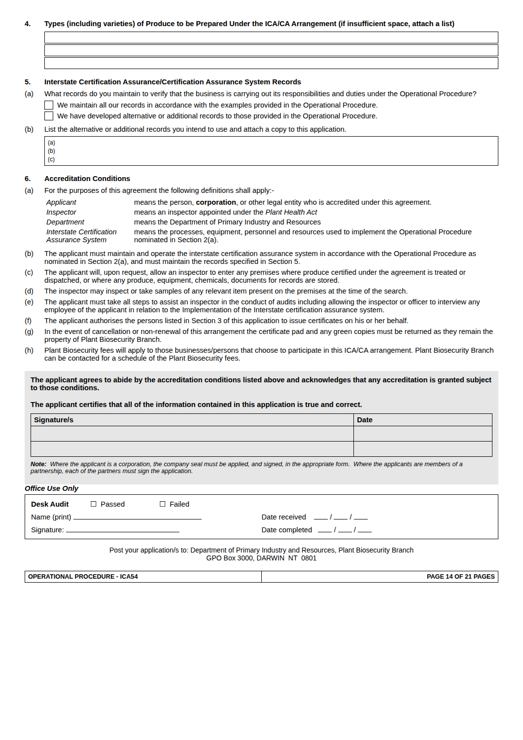4.
Types (including varieties) of Produce to be Prepared Under the ICA/CA Arrangement (if insufficient space, attach a list)
5.
Interstate Certification Assurance/Certification Assurance System Records
(a)
What records do you maintain to verify that the business is carrying out its responsibilities and duties under the Operational Procedure?
We maintain all our records in accordance with the examples provided in the Operational Procedure.
We have developed alternative or additional records to those provided in the Operational Procedure.
(b)
List the alternative or additional records you intend to use and attach a copy to this application.
(a)
(b)
(c)
6.
Accreditation Conditions
(a)
For the purposes of this agreement the following definitions shall apply:-
| Applicant | means the person, corporation , or other legal entity who is accredited under this agreement. |
| Inspector | means an inspector appointed under the Plant Health Act |
| Department | means the Department of Primary Industry and Resources |
| Interstate Certification Assurance System | means the processes, equipment, personnel and resources used to implement the Operational Procedure nominated in Section 2(a). |
(b)
The applicant must maintain and operate the interstate certification assurance system in accordance with the Operational Procedure as nominated in Section 2(a), and must maintain the records specified in Section 5.
(c)
The applicant will, upon request, allow an inspector to enter any premises where produce certified under the agreement is treated or dispatched, or where any produce, equipment, chemicals, documents for records are stored.
(d)
The inspector may inspect or take samples of any relevant item present on the premises at the time of the search.
(e)
The applicant must take all steps to assist an inspector in the conduct of audits including allowing the inspector or officer to interview any employee of the applicant in relation to the Implementation of the Interstate certification assurance system.
(f)
The applicant authorises the persons listed in Section 3 of this application to issue certificates on his or her behalf.
(g)
In the event of cancellation or non-renewal of this arrangement the certificate pad and any green copies must be returned as they remain the property of Plant Biosecurity Branch.
(h)
Plant Biosecurity fees will apply to those businesses/persons that choose to participate in this ICA/CA arrangement. Plant Biosecurity Branch can be contacted for a schedule of the Plant Biosecurity fees.
The applicant agrees to abide by the accreditation conditions listed above and acknowledges that any accreditation is granted subject to those conditions.
The applicant certifies that all of the information contained in this application is true and correct.
| Signature/s | Date |
| --- | --- |
Note: Where the applicant is a corporation, the company seal must be applied, and signed, in the appropriate form. Where the applicants are members of a partnership, each of the partners must sign the application.
Office Use Only
Desk Audit
☐ Passed
☐ Failed
Name (print)
Date received / /
Signature:
Date completed / /
Post your application/s to: Department of Primary Industry and Resources, Plant Biosecurity Branch
GPO Box 3000, DARWIN NT 0801
OPERATIONAL PROCEDURE - ICA54
PAGE 14 OF 21 PAGES